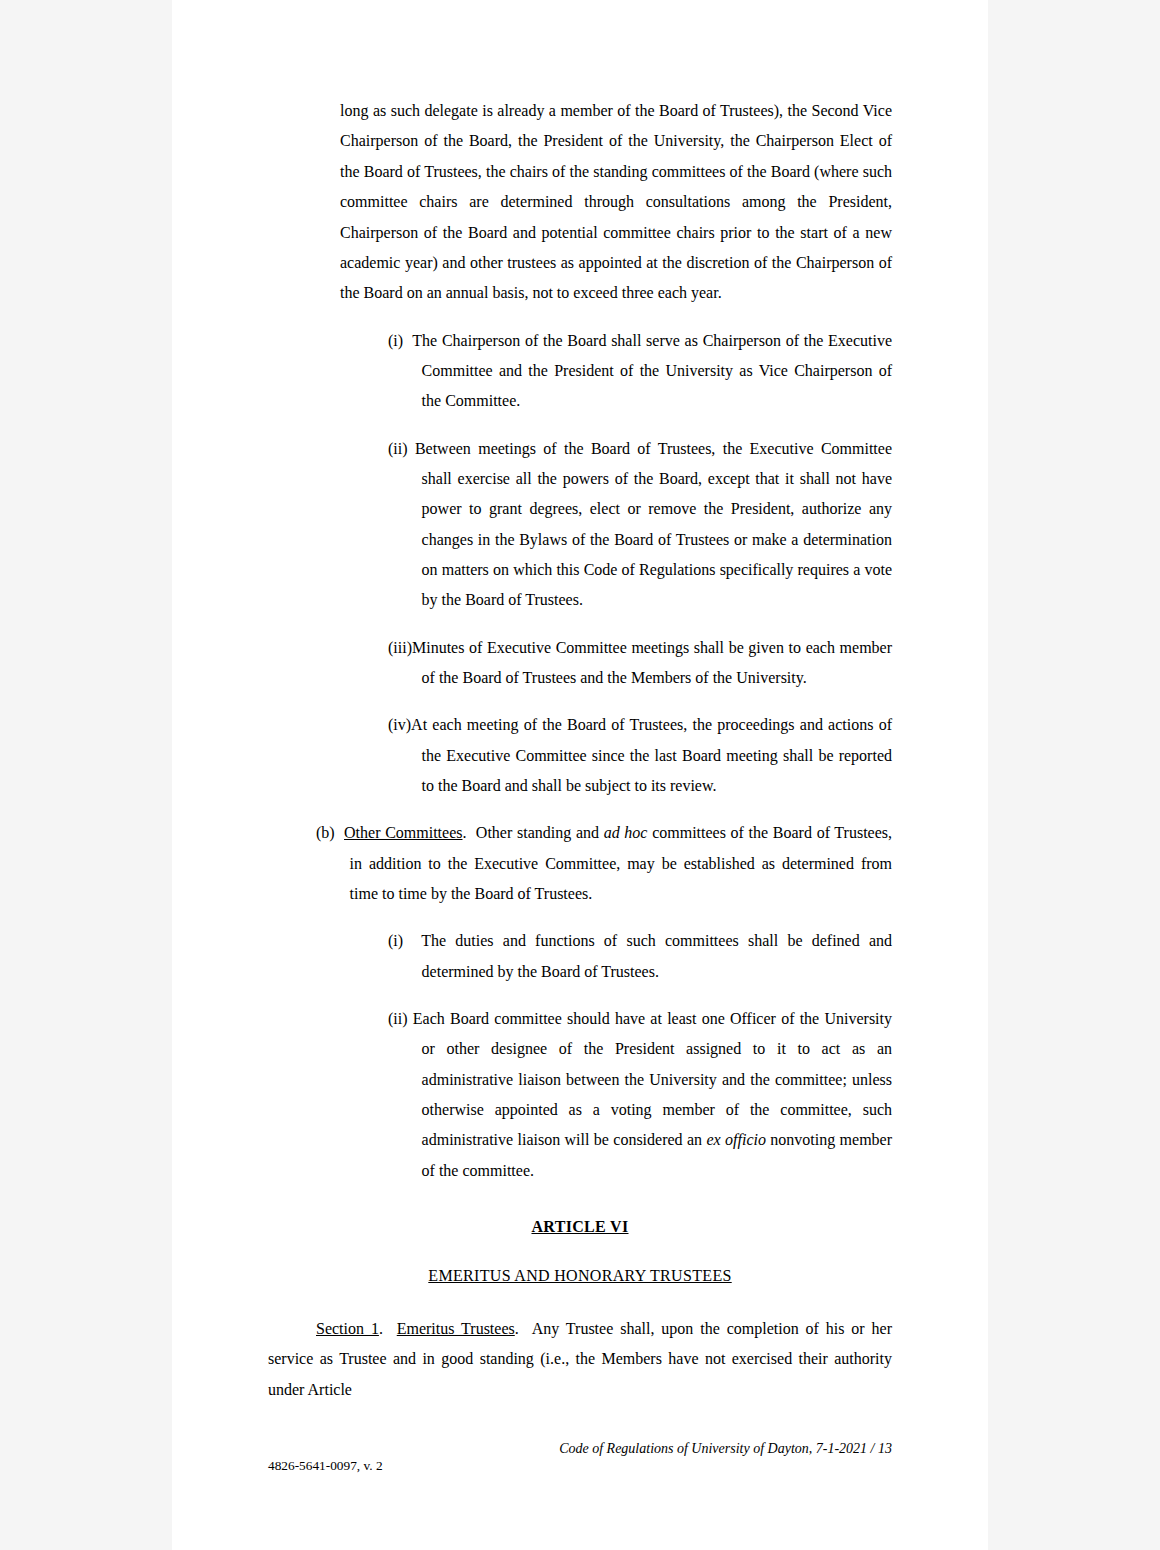long as such delegate is already a member of the Board of Trustees), the Second Vice Chairperson of the Board, the President of the University, the Chairperson Elect of the Board of Trustees, the chairs of the standing committees of the Board (where such committee chairs are determined through consultations among the President, Chairperson of the Board and potential committee chairs prior to the start of a new academic year) and other trustees as appointed at the discretion of the Chairperson of the Board on an annual basis, not to exceed three each year.
(i) The Chairperson of the Board shall serve as Chairperson of the Executive Committee and the President of the University as Vice Chairperson of the Committee.
(ii) Between meetings of the Board of Trustees, the Executive Committee shall exercise all the powers of the Board, except that it shall not have power to grant degrees, elect or remove the President, authorize any changes in the Bylaws of the Board of Trustees or make a determination on matters on which this Code of Regulations specifically requires a vote by the Board of Trustees.
(iii)Minutes of Executive Committee meetings shall be given to each member of the Board of Trustees and the Members of the University.
(iv)At each meeting of the Board of Trustees, the proceedings and actions of the Executive Committee since the last Board meeting shall be reported to the Board and shall be subject to its review.
(b) Other Committees. Other standing and ad hoc committees of the Board of Trustees, in addition to the Executive Committee, may be established as determined from time to time by the Board of Trustees.
(i) The duties and functions of such committees shall be defined and determined by the Board of Trustees.
(ii) Each Board committee should have at least one Officer of the University or other designee of the President assigned to it to act as an administrative liaison between the University and the committee; unless otherwise appointed as a voting member of the committee, such administrative liaison will be considered an ex officio nonvoting member of the committee.
ARTICLE VI
EMERITUS AND HONORARY TRUSTEES
Section 1. Emeritus Trustees. Any Trustee shall, upon the completion of his or her service as Trustee and in good standing (i.e., the Members have not exercised their authority under Article
Code of Regulations of University of Dayton, 7-1-2021 / 13
4826-5641-0097, v. 2